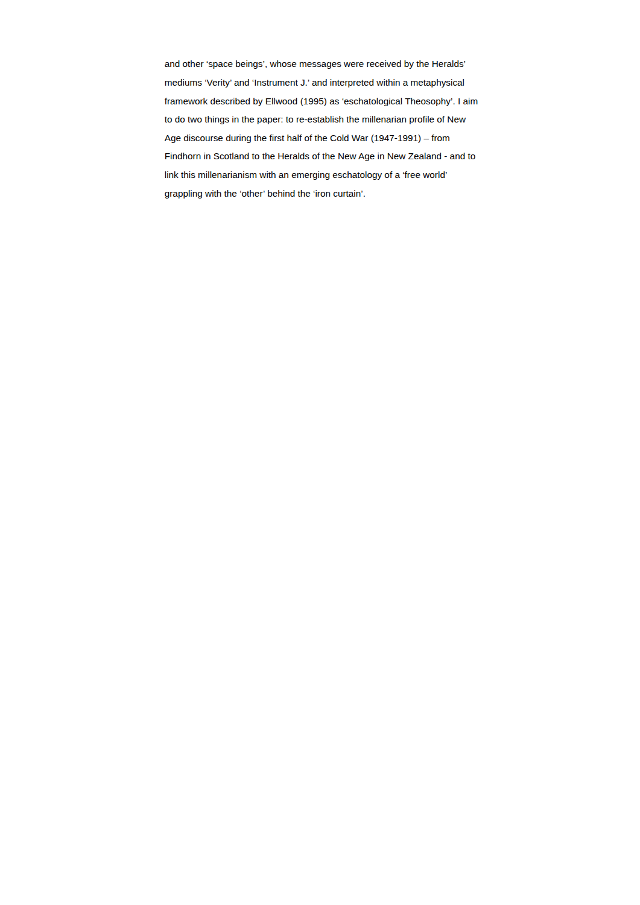and other ‘space beings’, whose messages were received by the Heralds’ mediums ‘Verity’ and ‘Instrument J.’ and interpreted within a metaphysical framework described by Ellwood (1995) as ‘eschatological Theosophy’. I aim to do two things in the paper: to re-establish the millenarian profile of New Age discourse during the first half of the Cold War (1947-1991) – from Findhorn in Scotland to the Heralds of the New Age in New Zealand - and to link this millenarianism with an emerging eschatology of a ‘free world’ grappling with the ‘other’ behind the ‘iron curtain’.